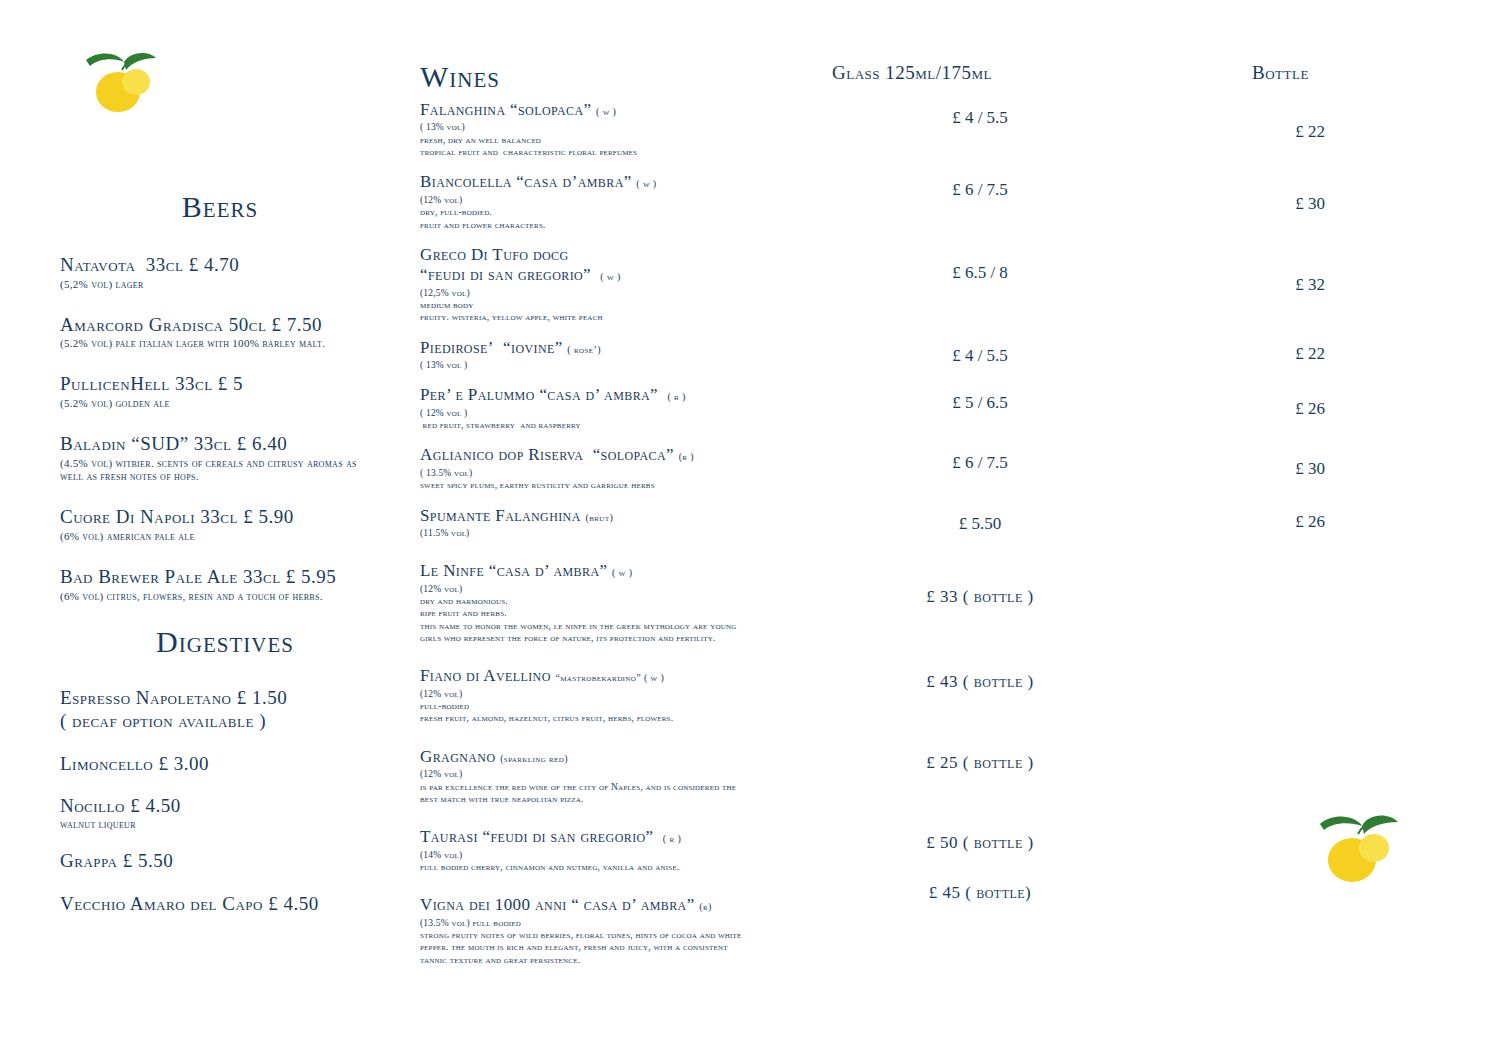Beers
Natavota 33cl £ 4.70
(5,2% vol) lager
Amarcord Gradisca 50cl £ 7.50
(5.2% vol) pale italian lager with 100% barley malt.
PullicenHell 33cl £ 5
(5.2% vol) golden ale
Baladin “SUD” 33cl £ 6.40
(4.5% vol) witbier. scents of cereals and citrusy aromas as well as fresh notes of hops.
Cuore Di Napoli 33cl £ 5.90
(6% vol) american pale ale
Bad Brewer Pale Ale 33cl £ 5.95
(6% vol) citrus, flowers, resin and a touch of herbs.
Digestives
Espresso Napoletano £ 1.50
( decaf option available )
Limoncello £ 3.00
Nocillo £ 4.50
walnut liqueur
Grappa £ 5.50
Vecchio Amaro del Capo £ 4.50
Wines
Glass 125ml/175ml
Bottle
Falanghina “solopaca” ( w )
( 13% vol)
fresh, dry an well balanced
tropical fruit and characteristic floral perfumes
£ 4 / 5.5
£ 22
Biancolella “casa d’ambra” ( w )
(12% vol)
dry, full-bodied.
fruit and flower characters.
£ 6 / 7.5
£ 30
Greco Di Tufo docg
“feudi di san gregorio” ( w )
(12,5% vol)
medium body
fruity. wisteria, yellow apple, white peach
£ 6.5 / 8
£ 32
Piedirose’ “iovine” ( rose’)
( 13% vol )
£ 4 / 5.5
£ 22
Per’ e Palummo “casa d’ ambra” ( r )
( 12% vol )
red fruit, strawberry and raspberry
£ 5 / 6.5
£ 26
Aglianico dop Riserva “solopaca” (r )
( 13.5% vol)
sweet spicy plums, earthy rusticity and garrigue herbs
£ 6 / 7.5
£ 30
Spumante Falanghina (brut)
(11.5% vol)
£ 5.50
£ 26
Le Ninfe “casa d’ ambra” ( w )
(12% vol)
dry and harmonious.
ripe fruit and herbs.
this name to honor the women, le ninfe in the greek mythology are young girls who represent the force of nature, its protection and fertility.
£ 33 ( bottle )
Fiano di Avellino “mastroberardino” ( w )
(12% vol)
full-bodied
fresh fruit, almond, hazelnut, citrus fruit, herbs, flowers.
£ 43 ( bottle )
Gragnano (sparkling red)
(12% vol)
is par excellence the red wine of the city of Naples, and is considered the best match with true neapolitan pizza.
£ 25 ( bottle )
Taurasi “feudi di san gregorio” ( r )
(14% vol)
full bodied cherry, cinnamon and nutmeg, vanilla and anise.
£ 50 ( bottle )
Vigna dei 1000 anni “ casa d’ ambra” (r)
(13.5% vol) full bodied
strong fruity notes of wild berries, floral tones, hints of cocoa and white pepper. the mouth is rich and elegant, fresh and juicy, with a consistent tannic texture and great persistence.
£ 45 ( bottle)